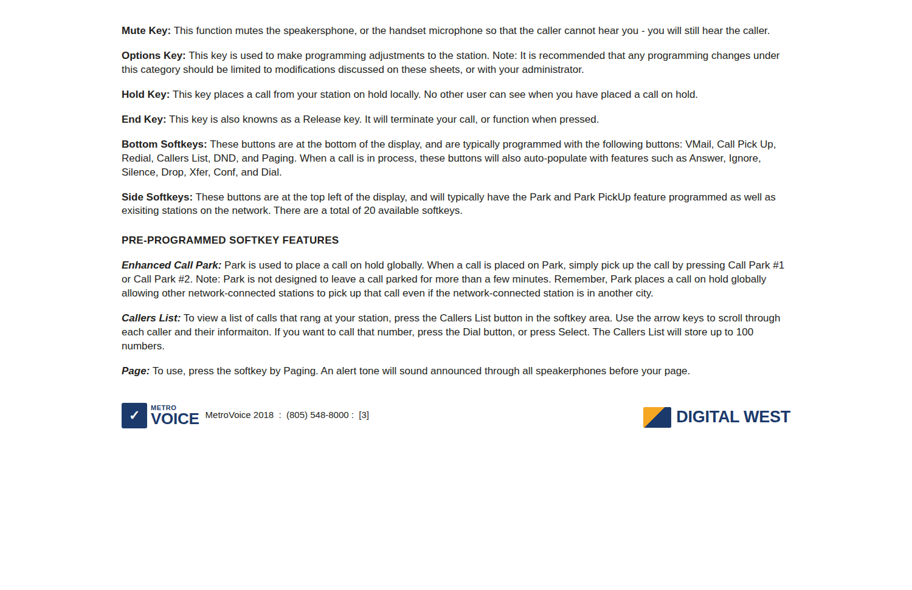Mute Key: This function mutes the speakersphone, or the handset microphone so that the caller cannot hear you - you will still hear the caller.
Options Key: This key is used to make programming adjustments to the station. Note: It is recommended that any programming changes under this category should be limited to modifications discussed on these sheets, or with your administrator.
Hold Key: This key places a call from your station on hold locally. No other user can see when you have placed a call on hold.
End Key: This key is also knowns as a Release key. It will terminate your call, or function when pressed.
Bottom Softkeys: These buttons are at the bottom of the display, and are typically programmed with the following buttons: VMail, Call Pick Up, Redial, Callers List, DND, and Paging. When a call is in process, these buttons will also auto-populate with features such as Answer, Ignore, Silence, Drop, Xfer, Conf, and Dial.
Side Softkeys: These buttons are at the top left of the display, and will typically have the Park and Park PickUp feature programmed as well as exisiting stations on the network. There are a total of 20 available softkeys.
PRE-PROGRAMMED SOFTKEY FEATURES
Enhanced Call Park: Park is used to place a call on hold globally. When a call is placed on Park, simply pick up the call by pressing Call Park #1 or Call Park #2. Note: Park is not designed to leave a call parked for more than a few minutes. Remember, Park places a call on hold globally allowing other network-connected stations to pick up that call even if the network-connected station is in another city.
Callers List: To view a list of calls that rang at your station, press the Callers List button in the softkey area. Use the arrow keys to scroll through each caller and their informaiton. If you want to call that number, press the Dial button, or press Select. The Callers List will store up to 100 numbers.
Page: To use, press the softkey by Paging. An alert tone will sound announced through all speakerphones before your page.
✓
METRO
VOICE
MetroVoice 2018 : (805) 548-8000 : [3]
Digital West